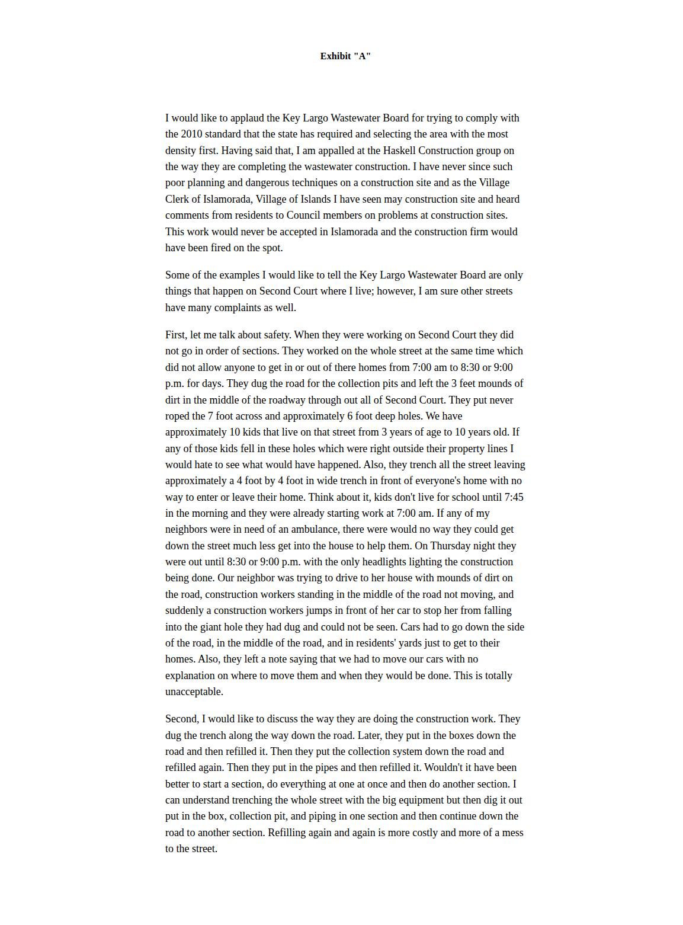Exhibit "A"
I would like to applaud the Key Largo Wastewater Board for trying to comply with the 2010 standard that the state has required and selecting the area with the most density first. Having said that, I am appalled at the Haskell Construction group on the way they are completing the wastewater construction. I have never since such poor planning and dangerous techniques on a construction site and as the Village Clerk of Islamorada, Village of Islands I have seen may construction site and heard comments from residents to Council members on problems at construction sites. This work would never be accepted in Islamorada and the construction firm would have been fired on the spot.
Some of the examples I would like to tell the Key Largo Wastewater Board are only things that happen on Second Court where I live; however, I am sure other streets have many complaints as well.
First, let me talk about safety. When they were working on Second Court they did not go in order of sections. They worked on the whole street at the same time which did not allow anyone to get in or out of there homes from 7:00 am to 8:30 or 9:00 p.m. for days. They dug the road for the collection pits and left the 3 feet mounds of dirt in the middle of the roadway through out all of Second Court. They put never roped the 7 foot across and approximately 6 foot deep holes. We have approximately 10 kids that live on that street from 3 years of age to 10 years old. If any of those kids fell in these holes which were right outside their property lines I would hate to see what would have happened. Also, they trench all the street leaving approximately a 4 foot by 4 foot in wide trench in front of everyone's home with no way to enter or leave their home. Think about it, kids don't live for school until 7:45 in the morning and they were already starting work at 7:00 am. If any of my neighbors were in need of an ambulance, there were would no way they could get down the street much less get into the house to help them. On Thursday night they were out until 8:30 or 9:00 p.m. with the only headlights lighting the construction being done. Our neighbor was trying to drive to her house with mounds of dirt on the road, construction workers standing in the middle of the road not moving, and suddenly a construction workers jumps in front of her car to stop her from falling into the giant hole they had dug and could not be seen. Cars had to go down the side of the road, in the middle of the road, and in residents' yards just to get to their homes. Also, they left a note saying that we had to move our cars with no explanation on where to move them and when they would be done. This is totally unacceptable.
Second, I would like to discuss the way they are doing the construction work. They dug the trench along the way down the road. Later, they put in the boxes down the road and then refilled it. Then they put the collection system down the road and refilled again. Then they put in the pipes and then refilled it. Wouldn't it have been better to start a section, do everything at one at once and then do another section. I can understand trenching the whole street with the big equipment but then dig it out put in the box, collection pit, and piping in one section and then continue down the road to another section. Refilling again and again is more costly and more of a mess to the street.